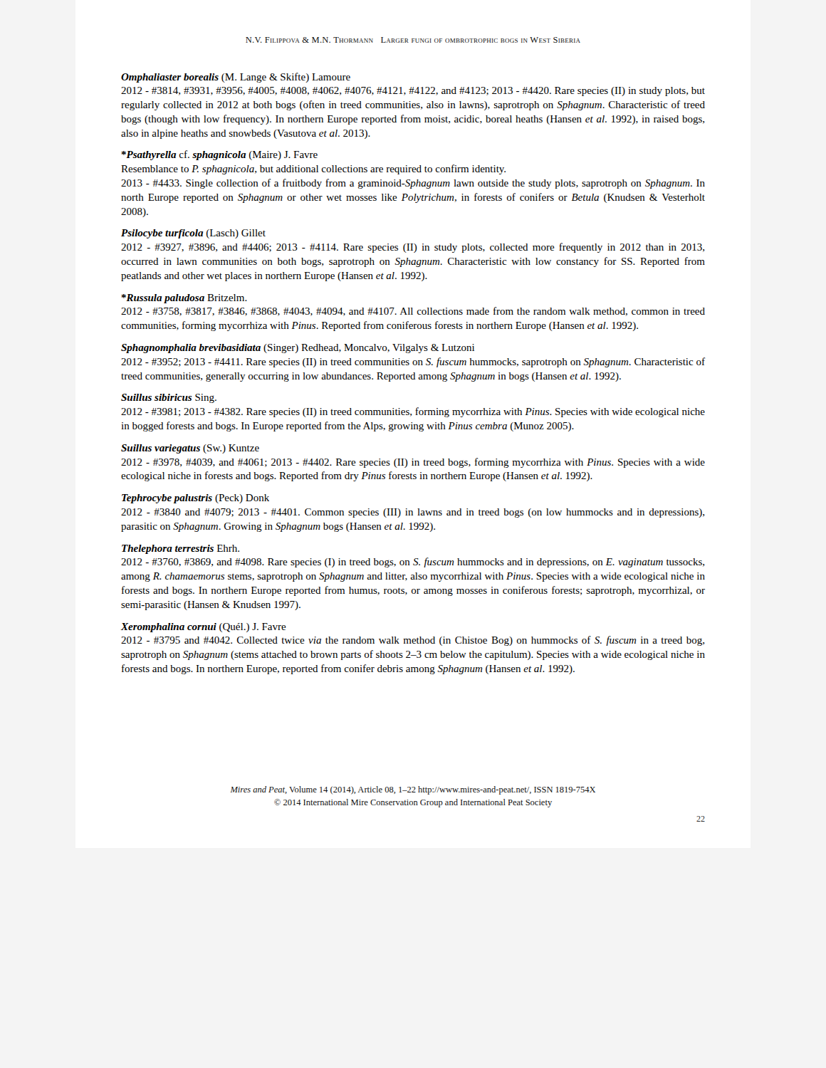N.V. Filippova & M.N. Thormann Larger fungi of ombrotrophic bogs in West Siberia
Omphaliaster borealis (M. Lange & Skifte) Lamoure
2012 - #3814, #3931, #3956, #4005, #4008, #4062, #4076, #4121, #4122, and #4123; 2013 - #4420. Rare species (II) in study plots, but regularly collected in 2012 at both bogs (often in treed communities, also in lawns), saprotroph on Sphagnum. Characteristic of treed bogs (though with low frequency). In northern Europe reported from moist, acidic, boreal heaths (Hansen et al. 1992), in raised bogs, also in alpine heaths and snowbeds (Vasutova et al. 2013).
*Psathyrella cf. sphagnicola (Maire) J. Favre
Resemblance to P. sphagnicola, but additional collections are required to confirm identity.
2013 - #4433. Single collection of a fruitbody from a graminoid-Sphagnum lawn outside the study plots, saprotroph on Sphagnum. In north Europe reported on Sphagnum or other wet mosses like Polytrichum, in forests of conifers or Betula (Knudsen & Vesterholt 2008).
Psilocybe turficola (Lasch) Gillet
2012 - #3927, #3896, and #4406; 2013 - #4114. Rare species (II) in study plots, collected more frequently in 2012 than in 2013, occurred in lawn communities on both bogs, saprotroph on Sphagnum. Characteristic with low constancy for SS. Reported from peatlands and other wet places in northern Europe (Hansen et al. 1992).
*Russula paludosa Britzelm.
2012 - #3758, #3817, #3846, #3868, #4043, #4094, and #4107. All collections made from the random walk method, common in treed communities, forming mycorrhiza with Pinus. Reported from coniferous forests in northern Europe (Hansen et al. 1992).
Sphagnomphalia brevibasidiata (Singer) Redhead, Moncalvo, Vilgalys & Lutzoni
2012 - #3952; 2013 - #4411. Rare species (II) in treed communities on S. fuscum hummocks, saprotroph on Sphagnum. Characteristic of treed communities, generally occurring in low abundances. Reported among Sphagnum in bogs (Hansen et al. 1992).
Suillus sibiricus Sing.
2012 - #3981; 2013 - #4382. Rare species (II) in treed communities, forming mycorrhiza with Pinus. Species with wide ecological niche in bogged forests and bogs. In Europe reported from the Alps, growing with Pinus cembra (Munoz 2005).
Suillus variegatus (Sw.) Kuntze
2012 - #3978, #4039, and #4061; 2013 - #4402. Rare species (II) in treed bogs, forming mycorrhiza with Pinus. Species with a wide ecological niche in forests and bogs. Reported from dry Pinus forests in northern Europe (Hansen et al. 1992).
Tephrocybe palustris (Peck) Donk
2012 - #3840 and #4079; 2013 - #4401. Common species (III) in lawns and in treed bogs (on low hummocks and in depressions), parasitic on Sphagnum. Growing in Sphagnum bogs (Hansen et al. 1992).
Thelephora terrestris Ehrh.
2012 - #3760, #3869, and #4098. Rare species (I) in treed bogs, on S. fuscum hummocks and in depressions, on E. vaginatum tussocks, among R. chamaemorus stems, saprotroph on Sphagnum and litter, also mycorrhizal with Pinus. Species with a wide ecological niche in forests and bogs. In northern Europe reported from humus, roots, or among mosses in coniferous forests; saprotroph, mycorrhizal, or semi-parasitic (Hansen & Knudsen 1997).
Xeromphalina cornui (Quél.) J. Favre
2012 - #3795 and #4042. Collected twice via the random walk method (in Chistoe Bog) on hummocks of S. fuscum in a treed bog, saprotroph on Sphagnum (stems attached to brown parts of shoots 2–3 cm below the capitulum). Species with a wide ecological niche in forests and bogs. In northern Europe, reported from conifer debris among Sphagnum (Hansen et al. 1992).
Mires and Peat, Volume 14 (2014), Article 08, 1–22 http://www.mires-and-peat.net/, ISSN 1819-754X
© 2014 International Mire Conservation Group and International Peat Society
22